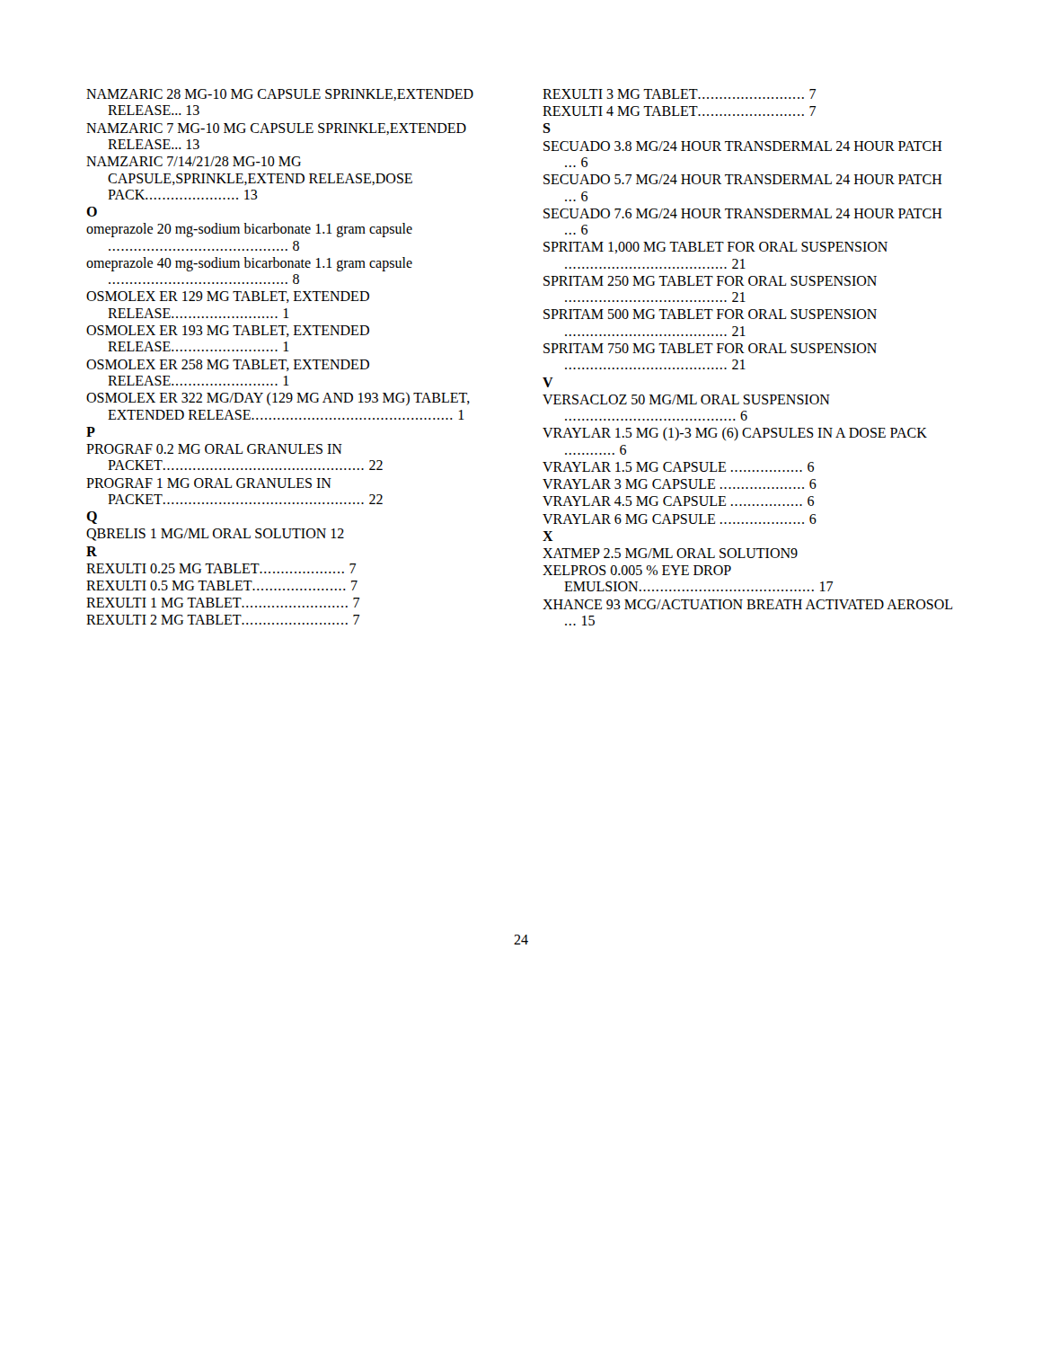NAMZARIC 28 MG-10 MG CAPSULE SPRINKLE,EXTENDED RELEASE... 13
NAMZARIC 7 MG-10 MG CAPSULE SPRINKLE,EXTENDED RELEASE... 13
NAMZARIC 7/14/21/28 MG-10 MG CAPSULE,SPRINKLE,EXTEND RELEASE,DOSE PACK...................... 13
O
omeprazole 20 mg-sodium bicarbonate 1.1 gram capsule .......................................... 8
omeprazole 40 mg-sodium bicarbonate 1.1 gram capsule .......................................... 8
OSMOLEX ER 129 MG TABLET, EXTENDED RELEASE......................... 1
OSMOLEX ER 193 MG TABLET, EXTENDED RELEASE......................... 1
OSMOLEX ER 258 MG TABLET, EXTENDED RELEASE......................... 1
OSMOLEX ER 322 MG/DAY (129 MG AND 193 MG) TABLET, EXTENDED RELEASE............................................... 1
P
PROGRAF 0.2 MG ORAL GRANULES IN PACKET............................................... 22
PROGRAF 1 MG ORAL GRANULES IN PACKET............................................... 22
Q
QBRELIS 1 MG/ML ORAL SOLUTION 12
R
REXULTI 0.25 MG TABLET.................... 7
REXULTI 0.5 MG TABLET...................... 7
REXULTI 1 MG TABLET......................... 7
REXULTI 2 MG TABLET......................... 7
REXULTI 3 MG TABLET......................... 7
REXULTI 4 MG TABLET......................... 7
S
SECUADO 3.8 MG/24 HOUR TRANSDERMAL 24 HOUR PATCH ... 6
SECUADO 5.7 MG/24 HOUR TRANSDERMAL 24 HOUR PATCH ... 6
SECUADO 7.6 MG/24 HOUR TRANSDERMAL 24 HOUR PATCH ... 6
SPRITAM 1,000 MG TABLET FOR ORAL SUSPENSION ...................................... 21
SPRITAM 250 MG TABLET FOR ORAL SUSPENSION ...................................... 21
SPRITAM 500 MG TABLET FOR ORAL SUSPENSION ...................................... 21
SPRITAM 750 MG TABLET FOR ORAL SUSPENSION ...................................... 21
V
VERSACLOZ 50 MG/ML ORAL SUSPENSION ........................................ 6
VRAYLAR 1.5 MG (1)-3 MG (6) CAPSULES IN A DOSE PACK ............ 6
VRAYLAR 1.5 MG CAPSULE ................. 6
VRAYLAR 3 MG CAPSULE .................... 6
VRAYLAR 4.5 MG CAPSULE ................. 6
VRAYLAR 6 MG CAPSULE .................... 6
X
XATMEP 2.5 MG/ML ORAL SOLUTION9
XELPROS 0.005 % EYE DROP EMULSION......................................... 17
XHANCE 93 MCG/ACTUATION BREATH ACTIVATED AEROSOL ... 15
24